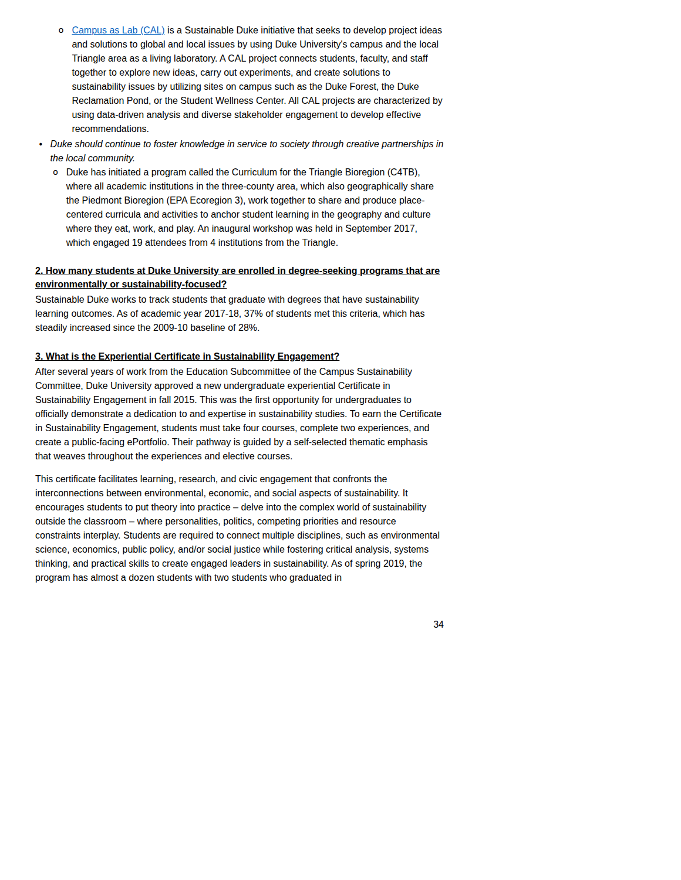Campus as Lab (CAL) is a Sustainable Duke initiative that seeks to develop project ideas and solutions to global and local issues by using Duke University's campus and the local Triangle area as a living laboratory. A CAL project connects students, faculty, and staff together to explore new ideas, carry out experiments, and create solutions to sustainability issues by utilizing sites on campus such as the Duke Forest, the Duke Reclamation Pond, or the Student Wellness Center. All CAL projects are characterized by using data-driven analysis and diverse stakeholder engagement to develop effective recommendations.
Duke should continue to foster knowledge in service to society through creative partnerships in the local community.
Duke has initiated a program called the Curriculum for the Triangle Bioregion (C4TB), where all academic institutions in the three-county area, which also geographically share the Piedmont Bioregion (EPA Ecoregion 3), work together to share and produce place-centered curricula and activities to anchor student learning in the geography and culture where they eat, work, and play. An inaugural workshop was held in September 2017, which engaged 19 attendees from 4 institutions from the Triangle.
2. How many students at Duke University are enrolled in degree-seeking programs that are environmentally or sustainability-focused?
Sustainable Duke works to track students that graduate with degrees that have sustainability learning outcomes. As of academic year 2017-18, 37% of students met this criteria, which has steadily increased since the 2009-10 baseline of 28%.
3. What is the Experiential Certificate in Sustainability Engagement?
After several years of work from the Education Subcommittee of the Campus Sustainability Committee, Duke University approved a new undergraduate experiential Certificate in Sustainability Engagement in fall 2015. This was the first opportunity for undergraduates to officially demonstrate a dedication to and expertise in sustainability studies. To earn the Certificate in Sustainability Engagement, students must take four courses, complete two experiences, and create a public-facing ePortfolio. Their pathway is guided by a self-selected thematic emphasis that weaves throughout the experiences and elective courses.
This certificate facilitates learning, research, and civic engagement that confronts the interconnections between environmental, economic, and social aspects of sustainability. It encourages students to put theory into practice – delve into the complex world of sustainability outside the classroom – where personalities, politics, competing priorities and resource constraints interplay. Students are required to connect multiple disciplines, such as environmental science, economics, public policy, and/or social justice while fostering critical analysis, systems thinking, and practical skills to create engaged leaders in sustainability. As of spring 2019, the program has almost a dozen students with two students who graduated in
34